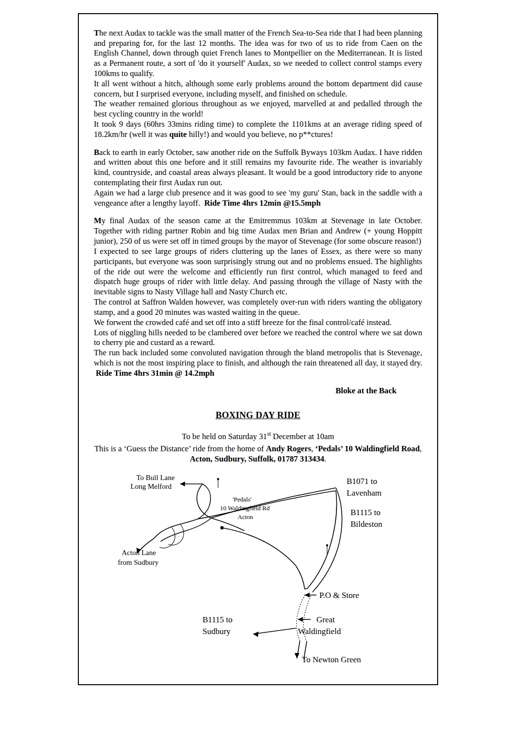The next Audax to tackle was the small matter of the French Sea-to-Sea ride that I had been planning and preparing for, for the last 12 months. The idea was for two of us to ride from Caen on the English Channel, down through quiet French lanes to Montpellier on the Mediterranean. It is listed as a Permanent route, a sort of 'do it yourself' Audax, so we needed to collect control stamps every 100kms to qualify.
It all went without a hitch, although some early problems around the bottom department did cause concern, but I surprised everyone, including myself, and finished on schedule.
The weather remained glorious throughout as we enjoyed, marvelled at and pedalled through the best cycling country in the world!
It took 9 days (60hrs 33mins riding time) to complete the 1101kms at an average riding speed of 18.2km/hr (well it was quite hilly!) and would you believe, no p**ctures!
Back to earth in early October, saw another ride on the Suffolk Byways 103km Audax. I have ridden and written about this one before and it still remains my favourite ride. The weather is invariably kind, countryside, and coastal areas always pleasant. It would be a good introductory ride to anyone contemplating their first Audax run out.
Again we had a large club presence and it was good to see 'my guru' Stan, back in the saddle with a vengeance after a lengthy layoff. Ride Time 4hrs 12min @15.5mph
My final Audax of the season came at the Emitremmus 103km at Stevenage in late October. Together with riding partner Robin and big time Audax men Brian and Andrew (+ young Hoppitt junior), 250 of us were set off in timed groups by the mayor of Stevenage (for some obscure reason!)
I expected to see large groups of riders cluttering up the lanes of Essex, as there were so many participants, but everyone was soon surprisingly strung out and no problems ensued. The highlights of the ride out were the welcome and efficiently run first control, which managed to feed and dispatch huge groups of rider with little delay. And passing through the village of Nasty with the inevitable signs to Nasty Village hall and Nasty Church etc.
The control at Saffron Walden however, was completely over-run with riders wanting the obligatory stamp, and a good 20 minutes was wasted waiting in the queue.
We forwent the crowded café and set off into a stiff breeze for the final control/café instead.
Lots of niggling hills needed to be clambered over before we reached the control where we sat down to cherry pie and custard as a reward.
The run back included some convoluted navigation through the bland metropolis that is Stevenage, which is not the most inspiring place to finish, and although the rain threatened all day, it stayed dry. Ride Time 4hrs 31min @ 14.2mph
Bloke at the Back
BOXING DAY RIDE
To be held on Saturday 31st December at 10am
This is a ‘Guess the Distance’ ride from the home of Andy Rogers, ‘Pedals’ 10 Waldingfield Road,
Acton, Sudbury, Suffolk, 01787 313434.
To Bull Lane Long Melford 'Pedals' 10 Waldingfield Rd Acton B1071 to Lavenham B1115 to Bildeston Acton Lane from Sudbury P.O & Store B1115 to Sudbury Great Waldingfield To Newton Green